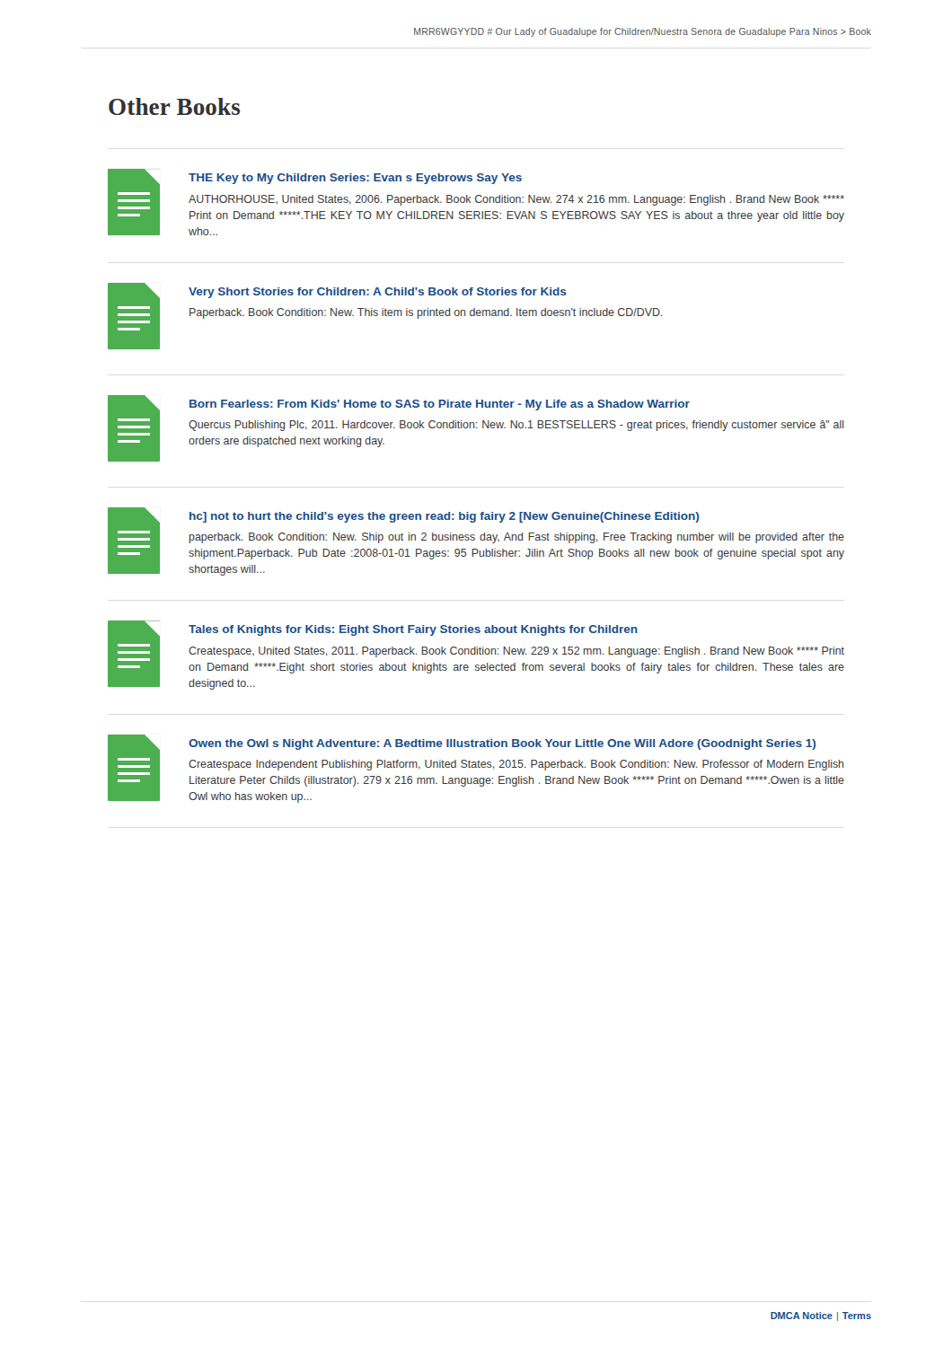MRR6WGYYDD # Our Lady of Guadalupe for Children/Nuestra Senora de Guadalupe Para Ninos > Book
Other Books
THE Key to My Children Series: Evan s Eyebrows Say Yes
AUTHORHOUSE, United States, 2006. Paperback. Book Condition: New. 274 x 216 mm. Language: English . Brand New Book ***** Print on Demand *****.THE KEY TO MY CHILDREN SERIES: EVAN S EYEBROWS SAY YES is about a three year old little boy who...
Very Short Stories for Children: A Child's Book of Stories for Kids
Paperback. Book Condition: New. This item is printed on demand. Item doesn't include CD/DVD.
Born Fearless: From Kids' Home to SAS to Pirate Hunter - My Life as a Shadow Warrior
Quercus Publishing Plc, 2011. Hardcover. Book Condition: New. No.1 BESTSELLERS - great prices, friendly customer service â" all orders are dispatched next working day.
hc] not to hurt the child's eyes the green read: big fairy 2 [New Genuine(Chinese Edition)
paperback. Book Condition: New. Ship out in 2 business day, And Fast shipping, Free Tracking number will be provided after the shipment.Paperback. Pub Date :2008-01-01 Pages: 95 Publisher: Jilin Art Shop Books all new book of genuine special spot any shortages will...
Tales of Knights for Kids: Eight Short Fairy Stories about Knights for Children
Createspace, United States, 2011. Paperback. Book Condition: New. 229 x 152 mm. Language: English . Brand New Book ***** Print on Demand *****.Eight short stories about knights are selected from several books of fairy tales for children. These tales are designed to...
Owen the Owl s Night Adventure: A Bedtime Illustration Book Your Little One Will Adore (Goodnight Series 1)
Createspace Independent Publishing Platform, United States, 2015. Paperback. Book Condition: New. Professor of Modern English Literature Peter Childs (illustrator). 279 x 216 mm. Language: English . Brand New Book ***** Print on Demand *****.Owen is a little Owl who has woken up...
DMCA Notice|Terms